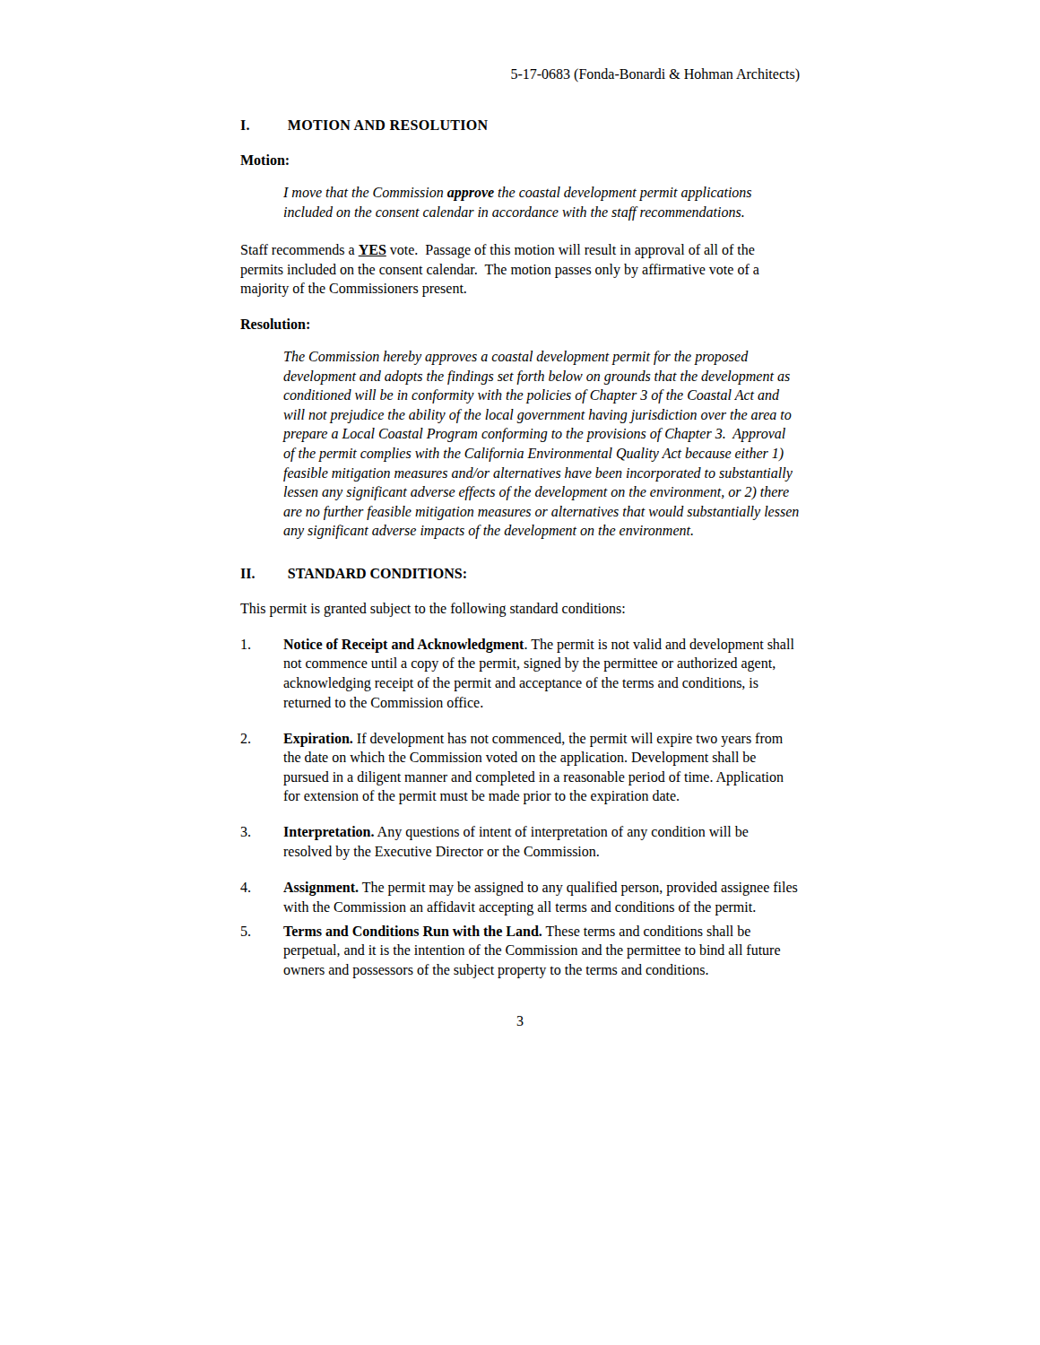5-17-0683 (Fonda-Bonardi & Hohman Architects)
I. MOTION AND RESOLUTION
Motion:
I move that the Commission approve the coastal development permit applications included on the consent calendar in accordance with the staff recommendations.
Staff recommends a YES vote. Passage of this motion will result in approval of all of the permits included on the consent calendar. The motion passes only by affirmative vote of a majority of the Commissioners present.
Resolution:
The Commission hereby approves a coastal development permit for the proposed development and adopts the findings set forth below on grounds that the development as conditioned will be in conformity with the policies of Chapter 3 of the Coastal Act and will not prejudice the ability of the local government having jurisdiction over the area to prepare a Local Coastal Program conforming to the provisions of Chapter 3. Approval of the permit complies with the California Environmental Quality Act because either 1) feasible mitigation measures and/or alternatives have been incorporated to substantially lessen any significant adverse effects of the development on the environment, or 2) there are no further feasible mitigation measures or alternatives that would substantially lessen any significant adverse impacts of the development on the environment.
II. STANDARD CONDITIONS:
This permit is granted subject to the following standard conditions:
Notice of Receipt and Acknowledgment. The permit is not valid and development shall not commence until a copy of the permit, signed by the permittee or authorized agent, acknowledging receipt of the permit and acceptance of the terms and conditions, is returned to the Commission office.
Expiration. If development has not commenced, the permit will expire two years from the date on which the Commission voted on the application. Development shall be pursued in a diligent manner and completed in a reasonable period of time. Application for extension of the permit must be made prior to the expiration date.
Interpretation. Any questions of intent of interpretation of any condition will be resolved by the Executive Director or the Commission.
Assignment. The permit may be assigned to any qualified person, provided assignee files with the Commission an affidavit accepting all terms and conditions of the permit.
Terms and Conditions Run with the Land. These terms and conditions shall be perpetual, and it is the intention of the Commission and the permittee to bind all future owners and possessors of the subject property to the terms and conditions.
3